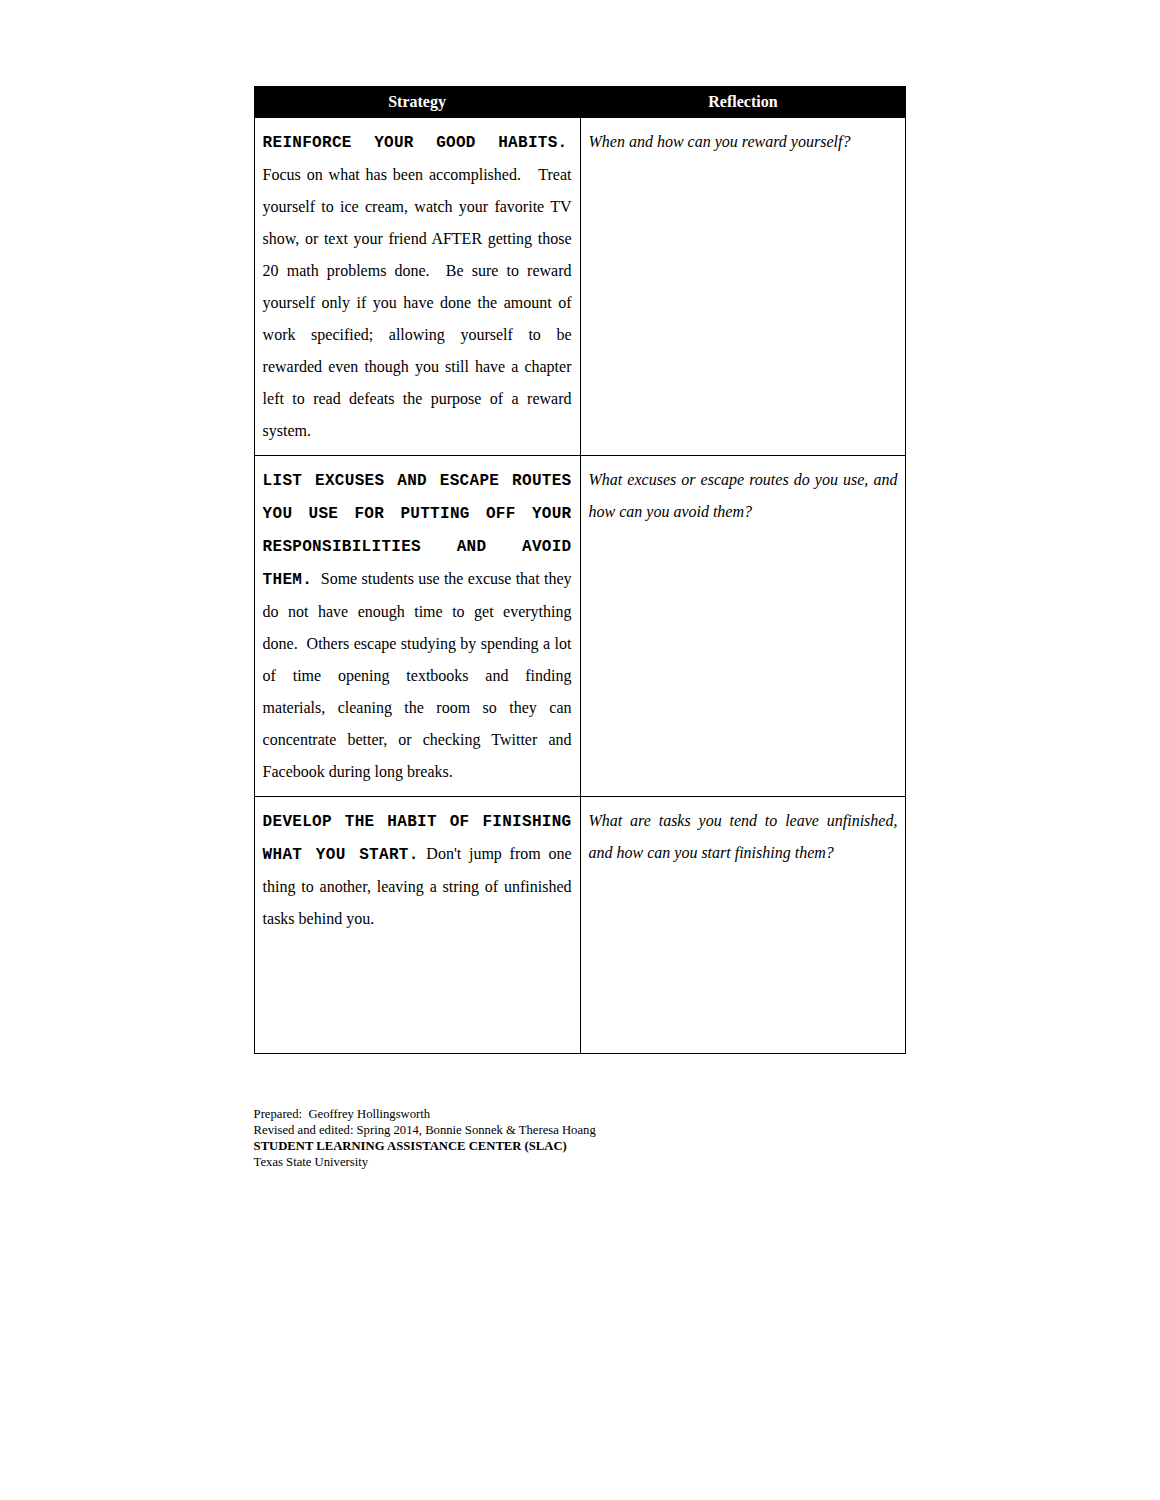| Strategy | Reflection |
| --- | --- |
| Reinforce your good habits. Focus on what has been accomplished. Treat yourself to ice cream, watch your favorite TV show, or text your friend AFTER getting those 20 math problems done. Be sure to reward yourself only if you have done the amount of work specified; allowing yourself to be rewarded even though you still have a chapter left to read defeats the purpose of a reward system. | When and how can you reward yourself? |
| List excuses and escape routes you use for putting off your responsibilities and avoid them. Some students use the excuse that they do not have enough time to get everything done. Others escape studying by spending a lot of time opening textbooks and finding materials, cleaning the room so they can concentrate better, or checking Twitter and Facebook during long breaks. | What excuses or escape routes do you use, and how can you avoid them? |
| Develop the habit of finishing what you start. Don't jump from one thing to another, leaving a string of unfinished tasks behind you. | What are tasks you tend to leave unfinished, and how can you start finishing them? |
Prepared: Geoffrey Hollingsworth
Revised and edited: Spring 2014, Bonnie Sonnek & Theresa Hoang
STUDENT LEARNING ASSISTANCE CENTER (SLAC)
Texas State University